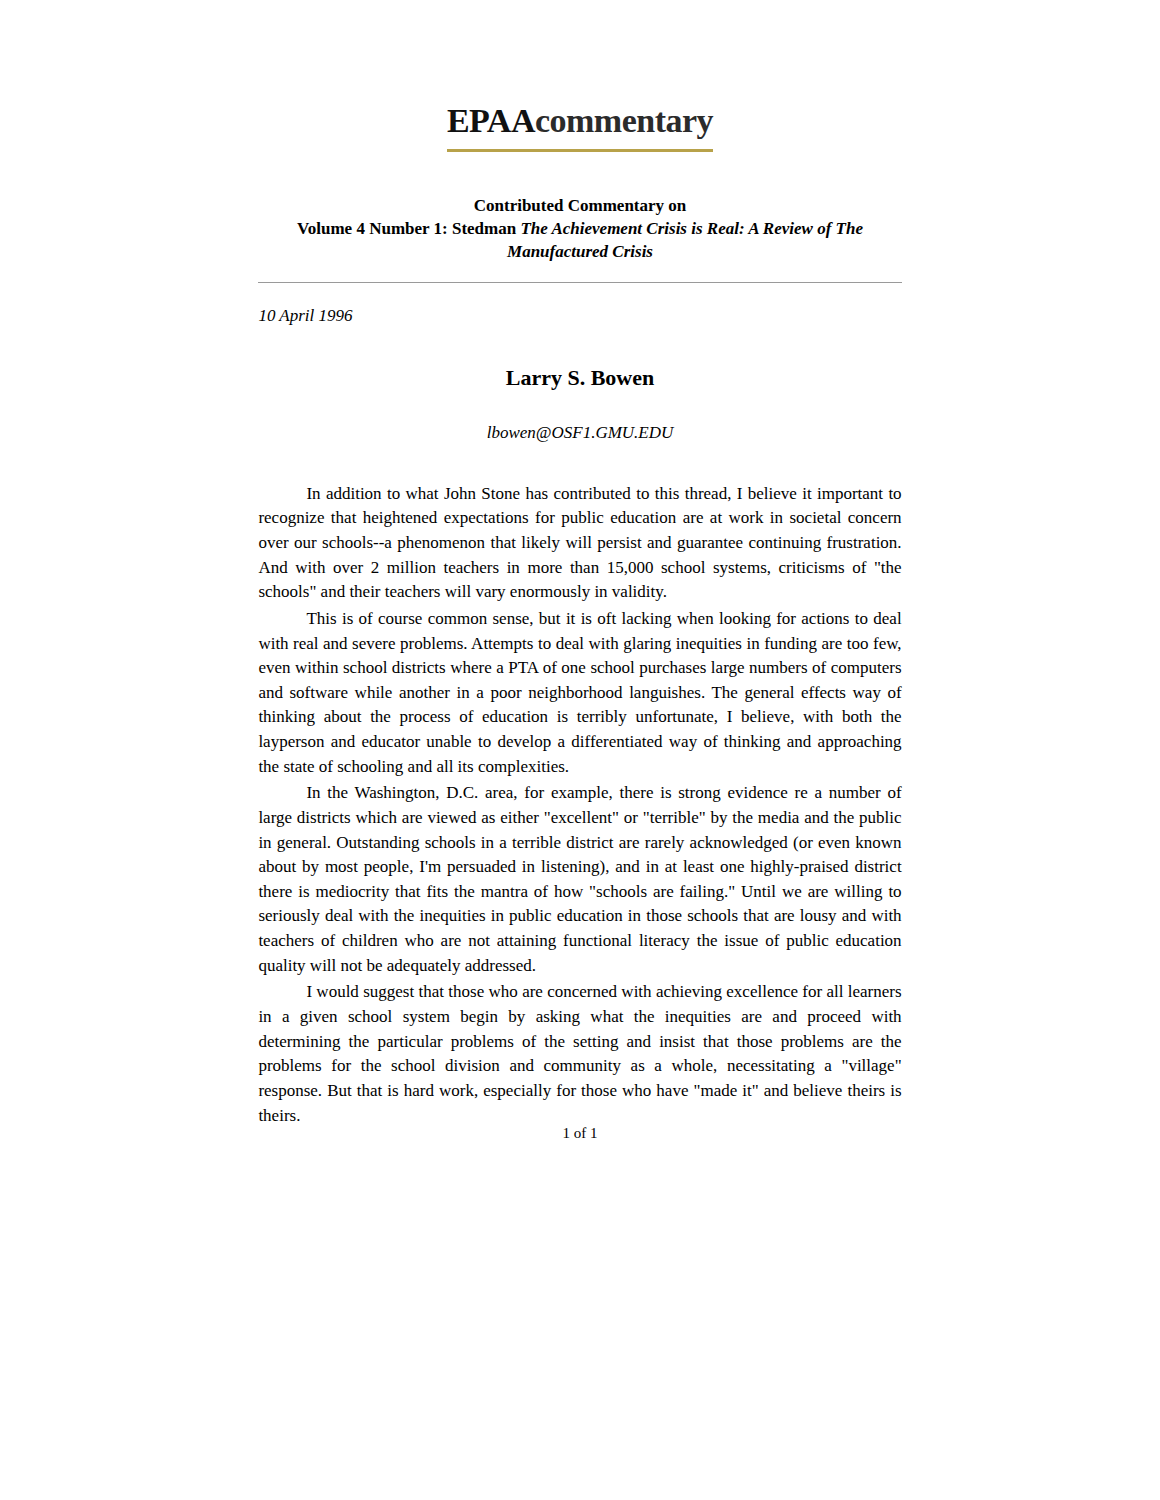EPAA commentary
Contributed Commentary on
Volume 4 Number 1: Stedman The Achievement Crisis is Real: A Review of The Manufactured Crisis
10 April 1996
Larry S. Bowen
lbowen@OSF1.GMU.EDU
In addition to what John Stone has contributed to this thread, I believe it important to recognize that heightened expectations for public education are at work in societal concern over our schools--a phenomenon that likely will persist and guarantee continuing frustration. And with over 2 million teachers in more than 15,000 school systems, criticisms of "the schools" and their teachers will vary enormously in validity.
This is of course common sense, but it is oft lacking when looking for actions to deal with real and severe problems. Attempts to deal with glaring inequities in funding are too few, even within school districts where a PTA of one school purchases large numbers of computers and software while another in a poor neighborhood languishes. The general effects way of thinking about the process of education is terribly unfortunate, I believe, with both the layperson and educator unable to develop a differentiated way of thinking and approaching the state of schooling and all its complexities.
In the Washington, D.C. area, for example, there is strong evidence re a number of large districts which are viewed as either "excellent" or "terrible" by the media and the public in general. Outstanding schools in a terrible district are rarely acknowledged (or even known about by most people, I'm persuaded in listening), and in at least one highly-praised district there is mediocrity that fits the mantra of how "schools are failing." Until we are willing to seriously deal with the inequities in public education in those schools that are lousy and with teachers of children who are not attaining functional literacy the issue of public education quality will not be adequately addressed.
I would suggest that those who are concerned with achieving excellence for all learners in a given school system begin by asking what the inequities are and proceed with determining the particular problems of the setting and insist that those problems are the problems for the school division and community as a whole, necessitating a "village" response. But that is hard work, especially for those who have "made it" and believe theirs is theirs.
1 of 1